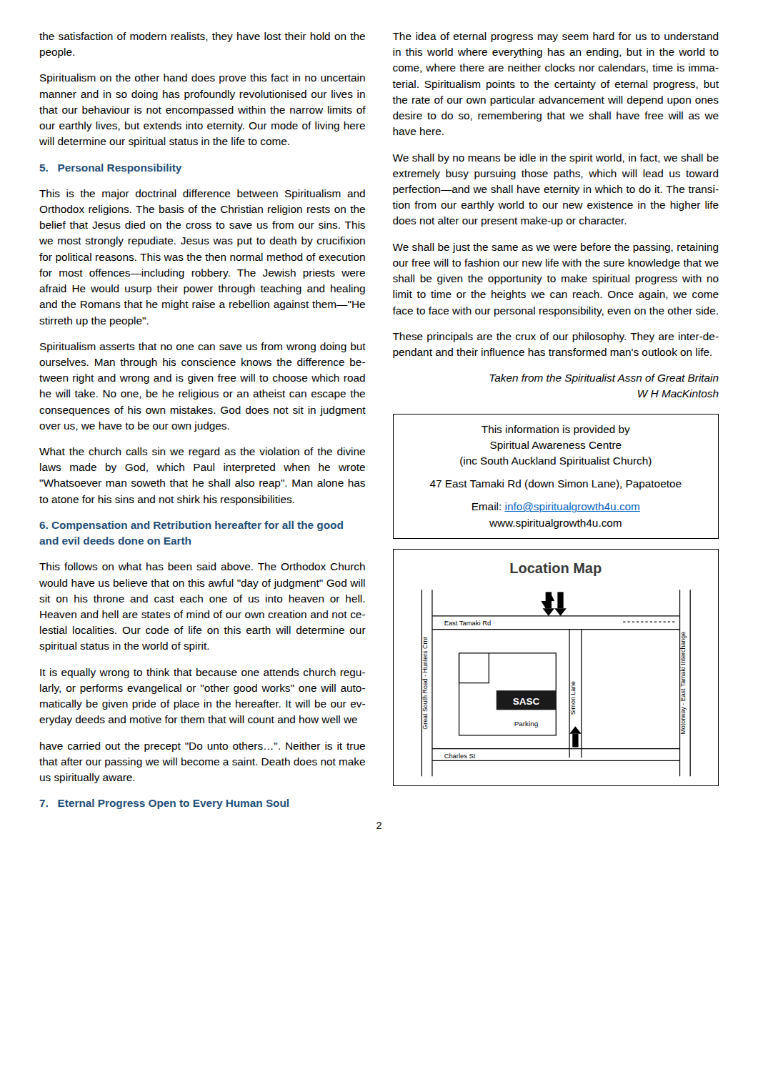the satisfaction of modern realists, they have lost their hold on the people.
Spiritualism on the other hand does prove this fact in no uncertain manner and in so doing has profoundly revolutionised our lives in that our behaviour is not encompassed within the narrow limits of our earthly lives, but extends into eternity. Our mode of living here will determine our spiritual status in the life to come.
5. Personal Responsibility
This is the major doctrinal difference between Spiritualism and Orthodox religions. The basis of the Christian religion rests on the belief that Jesus died on the cross to save us from our sins. This we most strongly repudiate. Jesus was put to death by crucifixion for political reasons. This was the then normal method of execution for most offences—including robbery. The Jewish priests were afraid He would usurp their power through teaching and healing and the Romans that he might raise a rebellion against them—"He stirreth up the people".
Spiritualism asserts that no one can save us from wrong doing but ourselves. Man through his conscience knows the difference between right and wrong and is given free will to choose which road he will take. No one, be he religious or an atheist can escape the consequences of his own mistakes. God does not sit in judgment over us, we have to be our own judges.
What the church calls sin we regard as the violation of the divine laws made by God, which Paul interpreted when he wrote "Whatsoever man soweth that he shall also reap". Man alone has to atone for his sins and not shirk his responsibilities.
6. Compensation and Retribution hereafter for all the good and evil deeds done on Earth
This follows on what has been said above. The Orthodox Church would have us believe that on this awful "day of judgment" God will sit on his throne and cast each one of us into heaven or hell. Heaven and hell are states of mind of our own creation and not celestial localities. Our code of life on this earth will determine our spiritual status in the world of spirit.
It is equally wrong to think that because one attends church regularly, or performs evangelical or "other good works" one will automatically be given pride of place in the hereafter. It will be our everyday deeds and motive for them that will count and how well we
have carried out the precept "Do unto others…". Neither is it true that after our passing we will become a saint. Death does not make us spiritually aware.
7. Eternal Progress Open to Every Human Soul
The idea of eternal progress may seem hard for us to understand in this world where everything has an ending, but in the world to come, where there are neither clocks nor calendars, time is immaterial. Spiritualism points to the certainty of eternal progress, but the rate of our own particular advancement will depend upon ones desire to do so, remembering that we shall have free will as we have here.
We shall by no means be idle in the spirit world, in fact, we shall be extremely busy pursuing those paths, which will lead us toward perfection—and we shall have eternity in which to do it. The transition from our earthly world to our new existence in the higher life does not alter our present make-up or character.
We shall be just the same as we were before the passing, retaining our free will to fashion our new life with the sure knowledge that we shall be given the opportunity to make spiritual progress with no limit to time or the heights we can reach. Once again, we come face to face with our personal responsibility, even on the other side.
These principals are the crux of our philosophy. They are inter-dependant and their influence has transformed man's outlook on life.
Taken from the Spiritualist Assn of Great Britain
W H MacKintosh
This information is provided by
Spiritual Awareness Centre
(inc South Auckland Spiritualist Church)
47 East Tamaki Rd (down Simon Lane), Papatoetoe
Email: info@spiritualgrowth4u.com
www.spiritualgrowth4u.com
Location Map
Great South Road - Hunters Crnr Motorway - East Tamaki Interchange East Tamaki Rd Simon Lane SASC Parking Charles St
2